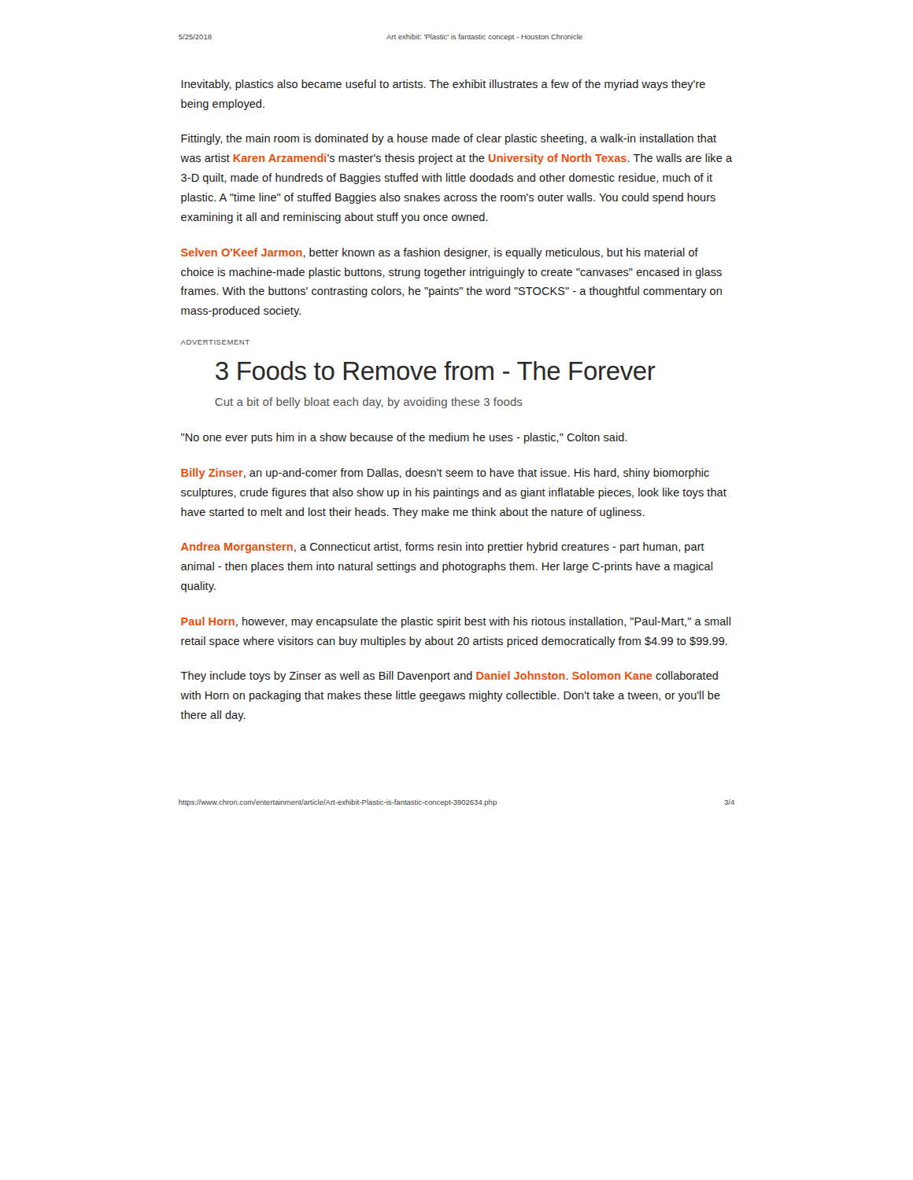5/25/2018 Art exhibit: 'Plastic' is fantastic concept - Houston Chronicle
Inevitably, plastics also became useful to artists. The exhibit illustrates a few of the myriad ways they're being employed.
Fittingly, the main room is dominated by a house made of clear plastic sheeting, a walk-in installation that was artist Karen Arzamendi's master's thesis project at the University of North Texas. The walls are like a 3-D quilt, made of hundreds of Baggies stuffed with little doodads and other domestic residue, much of it plastic. A "time line" of stuffed Baggies also snakes across the room's outer walls. You could spend hours examining it all and reminiscing about stuff you once owned.
Selven O'Keef Jarmon, better known as a fashion designer, is equally meticulous, but his material of choice is machine-made plastic buttons, strung together intriguingly to create "canvases" encased in glass frames. With the buttons' contrasting colors, he "paints" the word "STOCKS" - a thoughtful commentary on mass-produced society.
ADVERTISEMENT
3 Foods to Remove from - The Forever
Cut a bit of belly bloat each day, by avoiding these 3 foods
"No one ever puts him in a show because of the medium he uses - plastic," Colton said.
Billy Zinser, an up-and-comer from Dallas, doesn't seem to have that issue. His hard, shiny biomorphic sculptures, crude figures that also show up in his paintings and as giant inflatable pieces, look like toys that have started to melt and lost their heads. They make me think about the nature of ugliness.
Andrea Morganstern, a Connecticut artist, forms resin into prettier hybrid creatures - part human, part animal - then places them into natural settings and photographs them. Her large C-prints have a magical quality.
Paul Horn, however, may encapsulate the plastic spirit best with his riotous installation, "Paul-Mart," a small retail space where visitors can buy multiples by about 20 artists priced democratically from $4.99 to $99.99.
They include toys by Zinser as well as Bill Davenport and Daniel Johnston. Solomon Kane collaborated with Horn on packaging that makes these little geegaws mighty collectible. Don't take a tween, or you'll be there all day.
https://www.chron.com/entertainment/article/Art-exhibit-Plastic-is-fantastic-concept-3902634.php 3/4